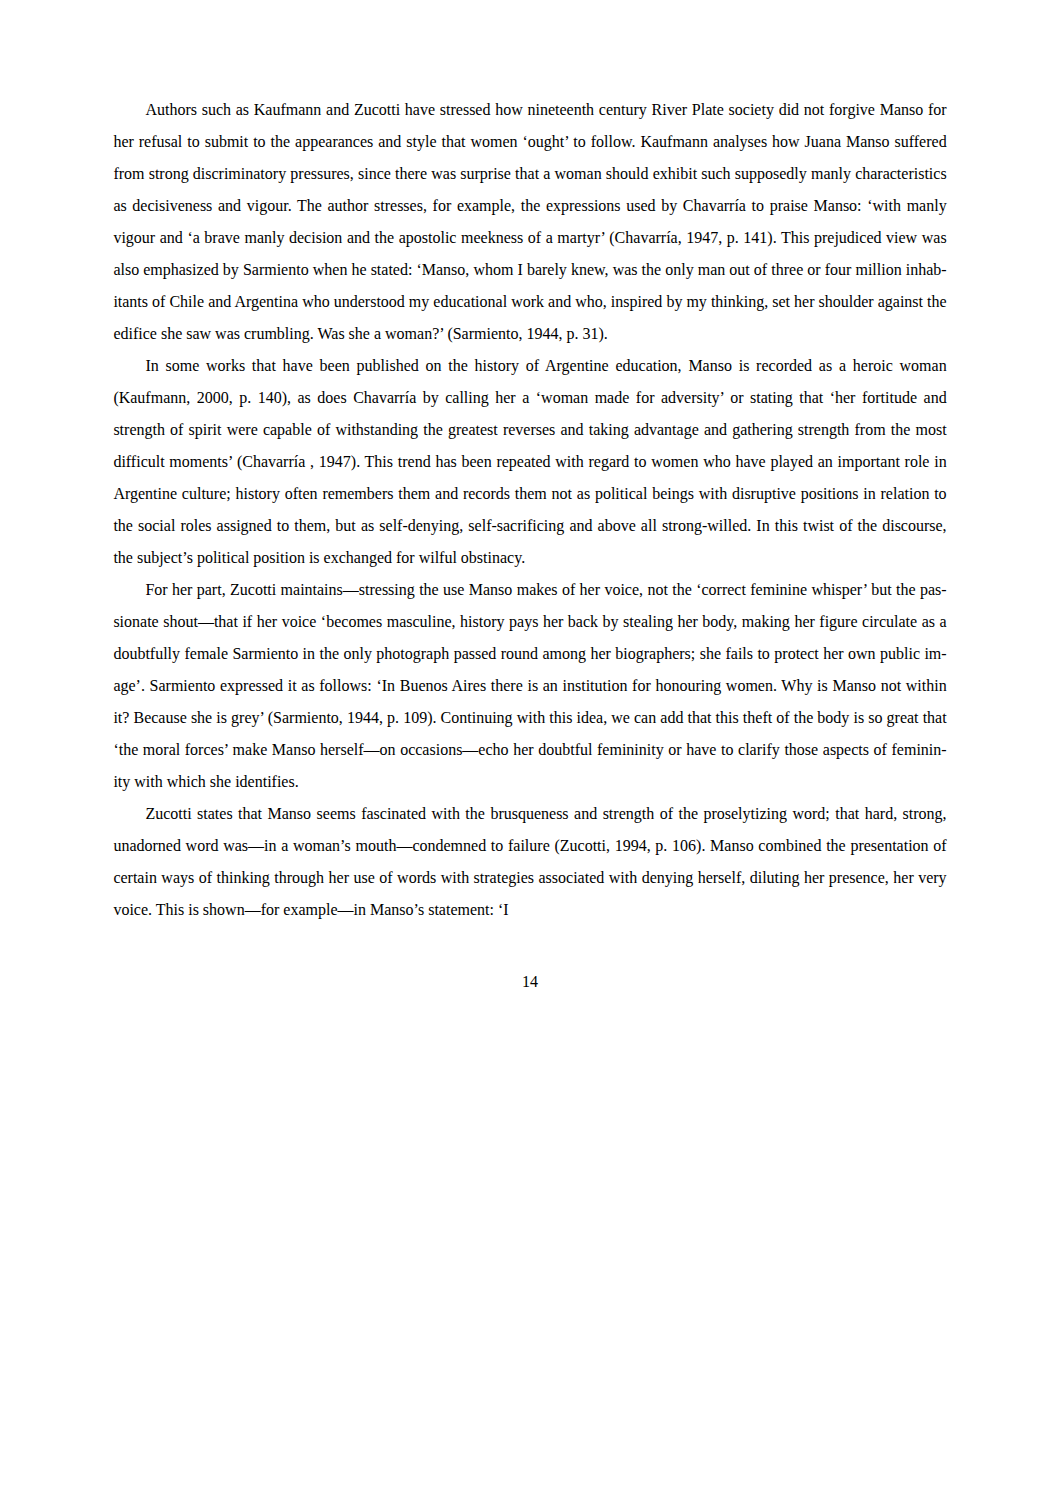Authors such as Kaufmann and Zucotti have stressed how nineteenth century River Plate society did not forgive Manso for her refusal to submit to the appearances and style that women ‘ought’ to follow. Kaufmann analyses how Juana Manso suffered from strong discriminatory pressures, since there was surprise that a woman should exhibit such supposedly manly characteristics as decisiveness and vigour. The author stresses, for example, the expressions used by Chavarría to praise Manso: ‘with manly vigour and ‘a brave manly decision and the apostolic meekness of a martyr’ (Chavarría, 1947, p. 141). This prejudiced view was also emphasized by Sarmiento when he stated: ‘Manso, whom I barely knew, was the only man out of three or four million inhabitants of Chile and Argentina who understood my educational work and who, inspired by my thinking, set her shoulder against the edifice she saw was crumbling. Was she a woman?’ (Sarmiento, 1944, p. 31).
In some works that have been published on the history of Argentine education, Manso is recorded as a heroic woman (Kaufmann, 2000, p. 140), as does Chavarría by calling her a ‘woman made for adversity’ or stating that ‘her fortitude and strength of spirit were capable of withstanding the greatest reverses and taking advantage and gathering strength from the most difficult moments’ (Chavarría , 1947). This trend has been repeated with regard to women who have played an important role in Argentine culture; history often remembers them and records them not as political beings with disruptive positions in relation to the social roles assigned to them, but as self-denying, self-sacrificing and above all strong-willed. In this twist of the discourse, the subject’s political position is exchanged for wilful obstinacy.
For her part, Zucotti maintains—stressing the use Manso makes of her voice, not the ‘correct feminine whisper’ but the passionate shout—that if her voice ‘becomes masculine, history pays her back by stealing her body, making her figure circulate as a doubtfully female Sarmiento in the only photograph passed round among her biographers; she fails to protect her own public image’. Sarmiento expressed it as follows: ‘In Buenos Aires there is an institution for honouring women. Why is Manso not within it? Because she is grey’ (Sarmiento, 1944, p. 109). Continuing with this idea, we can add that this theft of the body is so great that ‘the moral forces’ make Manso herself—on occasions—echo her doubtful femininity or have to clarify those aspects of femininity with which she identifies.
Zucotti states that Manso seems fascinated with the brusqueness and strength of the proselytizing word; that hard, strong, unadorned word was—in a woman’s mouth—condemned to failure (Zucotti, 1994, p. 106). Manso combined the presentation of certain ways of thinking through her use of words with strategies associated with denying herself, diluting her presence, her very voice. This is shown—for example—in Manso’s statement: ‘I
14